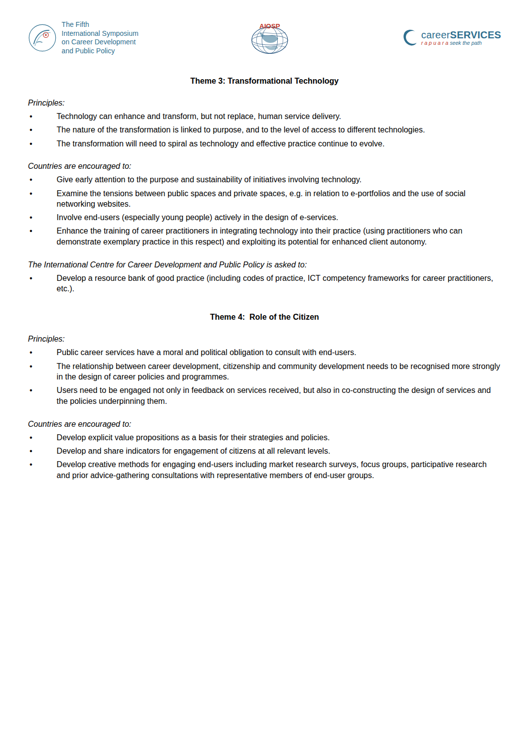The Fifth
International Symposium
on Career Development
and Public Policy
AIOSP
careerSERVICES
r a p u a r a seek the path
Theme 3: Transformational Technology
Principles:
Technology can enhance and transform, but not replace, human service delivery.
The nature of the transformation is linked to purpose, and to the level of access to different technologies.
The transformation will need to spiral as technology and effective practice continue to evolve.
Countries are encouraged to:
Give early attention to the purpose and sustainability of initiatives involving technology.
Examine the tensions between public spaces and private spaces, e.g. in relation to e-portfolios and the use of social networking websites.
Involve end-users (especially young people) actively in the design of e-services.
Enhance the training of career practitioners in integrating technology into their practice (using practitioners who can demonstrate exemplary practice in this respect) and exploiting its potential for enhanced client autonomy.
The International Centre for Career Development and Public Policy is asked to:
Develop a resource bank of good practice (including codes of practice, ICT competency frameworks for career practitioners, etc.).
Theme 4: Role of the Citizen
Principles:
Public career services have a moral and political obligation to consult with end-users.
The relationship between career development, citizenship and community development needs to be recognised more strongly in the design of career policies and programmes.
Users need to be engaged not only in feedback on services received, but also in co-constructing the design of services and the policies underpinning them.
Countries are encouraged to:
Develop explicit value propositions as a basis for their strategies and policies.
Develop and share indicators for engagement of citizens at all relevant levels.
Develop creative methods for engaging end-users including market research surveys, focus groups, participative research and prior advice-gathering consultations with representative members of end-user groups.